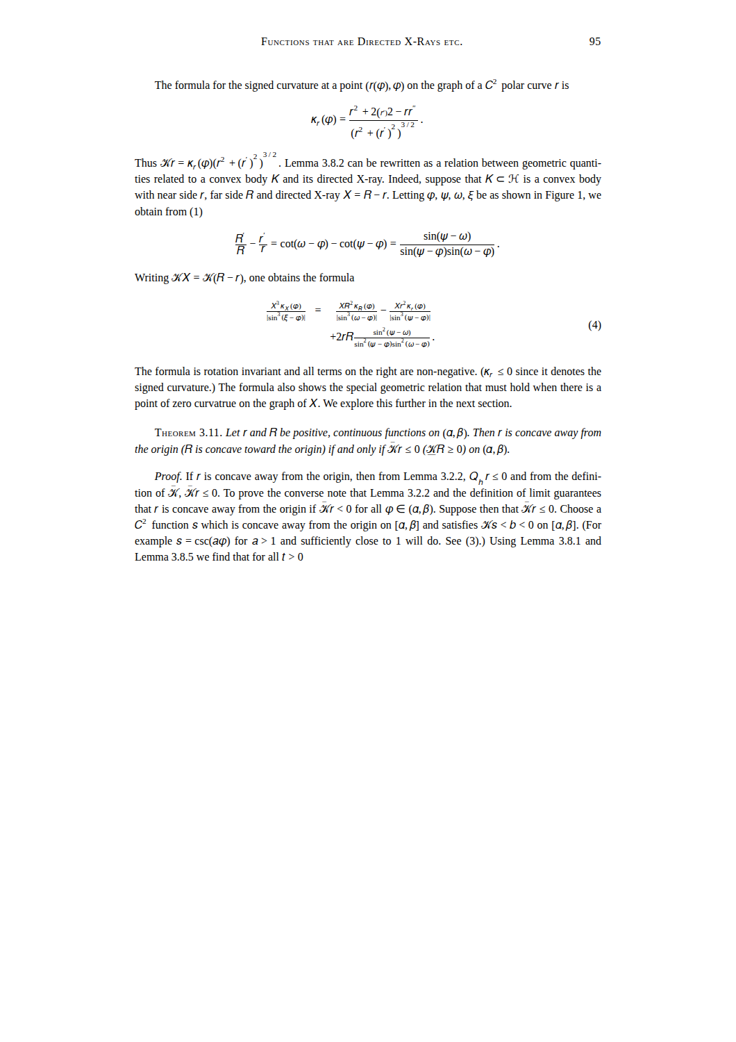Functions that are Directed X-Rays etc. 95
The formula for the signed curvature at a point (r(φ),φ) on the graph of a C2 polar curve r is
κr(φ)= r2+2(r′)2−rr″ (r2+(r′)2)3/2 .
Thus 𝒦r=κr(φ)(r2+(r′)2)3/2. Lemma 3.8.2 can be rewritten as a relation between geometric quantities related to a convex body K and its directed X-ray. Indeed, suppose that K⊂ℋ is a convex body with near side r, far side R and directed X-ray X=R−r. Letting φ, ψ, ω, ξ be as shown in Figure 1, we obtain from (1)
R′R − r′r = cot(ω−φ) − cot(ψ−φ) = sin(ψ−ω) sin(ψ−φ)sin(ω−φ) .
Writing 𝒦X=𝒦(R−r), one obtains the formula
X3κX(φ) |sin3(ξ−φ)| = XR2κR(φ) |sin3(ω−φ)| − Xr2κr(φ) |sin3(ψ−φ)| +2rR sin2(ψ−ω) sin2(ψ−φ)sin2(ω−φ) . (4)
The formula is rotation invariant and all terms on the right are non-negative. (κr≤0 since it denotes the signed curvature.) The formula also shows the special geometric relation that must hold when there is a point of zero curvatrue on the graph of X. We explore this further in the next section.
Theorem 3.11. Let r and R be positive, continuous functions on (α,β). Then r is concave away from the origin (R is concave toward the origin) if and only if 𝒦¯r≤0 (𝒦―R≥0) on (α,β).
Proof. If r is concave away from the origin, then from Lemma 3.2.2, Qhr≤0 and from the definition of 𝒦¯, 𝒦¯r≤0. To prove the converse note that Lemma 3.2.2 and the definition of limit guarantees that r is concave away from the origin if 𝒦¯r<0 for all φ∈(α,β). Suppose then that 𝒦¯r≤0. Choose a C2 function s which is concave away from the origin on [α,β] and satisfies 𝒦s<b<0 on [α,β]. (For example s=csc(aφ) for a>1 and sufficiently close to 1 will do. See (3).) Using Lemma 3.8.1 and Lemma 3.8.5 we find that for all t>0